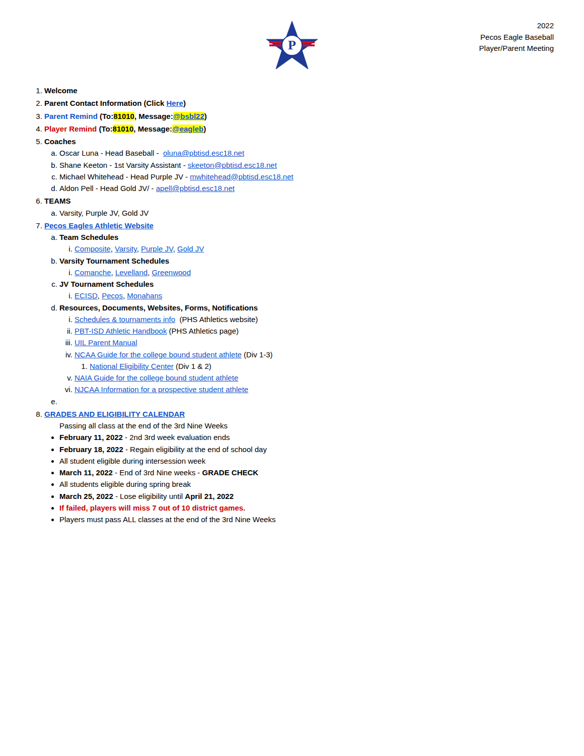P
2022
Pecos Eagle Baseball
Player/Parent Meeting
Welcome
Parent Contact Information (Click Here)
Parent Remind (To:81010, Message:@bsbl22)
Player Remind (To:81010, Message:@eagleb)
Coaches
Oscar Luna - Head Baseball - oluna@pbtisd.esc18.net
Shane Keeton - 1st Varsity Assistant - skeeton@pbtisd.esc18.net
Michael Whitehead - Head Purple JV - mwhitehead@pbtisd.esc18.net
Aldon Pell - Head Gold JV/ - apell@pbtisd.esc18.net
TEAMS
Varsity, Purple JV, Gold JV
Pecos Eagles Athletic Website
Team Schedules
Composite, Varsity, Purple JV, Gold JV
Varsity Tournament Schedules
Comanche, Levelland, Greenwood
JV Tournament Schedules
ECISD, Pecos, Monahans
Resources, Documents, Websites, Forms, Notifications
Schedules & tournaments info (PHS Athletics website)
PBT-ISD Athletic Handbook (PHS Athletics page)
UIL Parent Manual
NCAA Guide for the college bound student athlete (Div 1-3)
National Eligibility Center (Div 1 & 2)
NAIA Guide for the college bound student athlete
NJCAA Information for a prospective student athlete
GRADES AND ELIGIBILITY CALENDAR
Passing all class at the end of the 3rd Nine Weeks
February 11, 2022 - 2nd 3rd week evaluation ends
February 18, 2022 - Regain eligibility at the end of school day
All student eligible during intersession week
March 11, 2022 - End of 3rd Nine weeks - GRADE CHECK
All students eligible during spring break
March 25, 2022 - Lose eligibility until April 21, 2022
If failed, players will miss 7 out of 10 district games.
Players must pass ALL classes at the end of the 3rd Nine Weeks